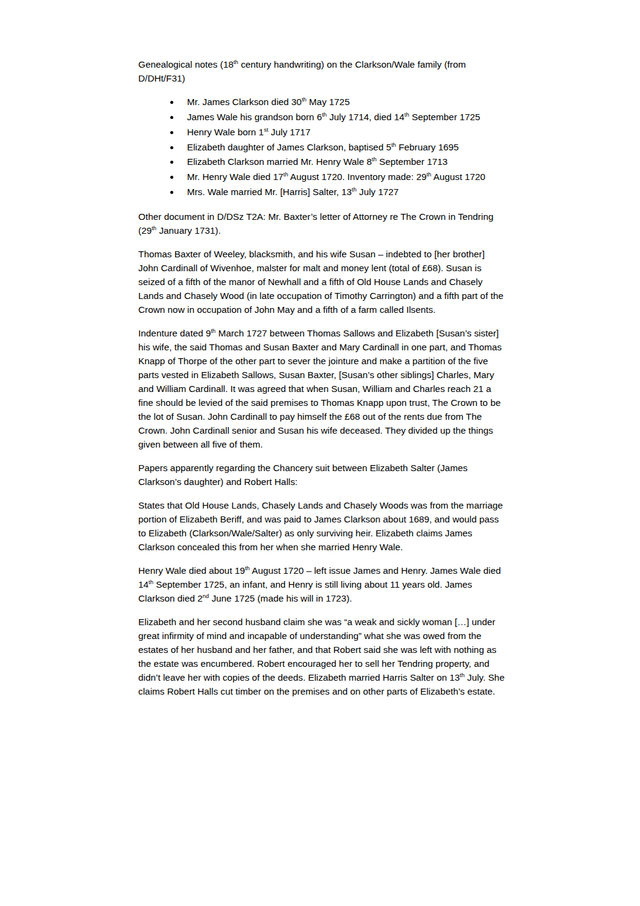Genealogical notes (18th century handwriting) on the Clarkson/Wale family (from D/DHt/F31)
Mr. James Clarkson died 30th May 1725
James Wale his grandson born 6th July 1714, died 14th September 1725
Henry Wale born 1st July 1717
Elizabeth daughter of James Clarkson, baptised 5th February 1695
Elizabeth Clarkson married Mr. Henry Wale 8th September 1713
Mr. Henry Wale died 17th August 1720. Inventory made: 29th August 1720
Mrs. Wale married Mr. [Harris] Salter, 13th July 1727
Other document in D/DSz T2A: Mr. Baxter’s letter of Attorney re The Crown in Tendring (29th January 1731).
Thomas Baxter of Weeley, blacksmith, and his wife Susan – indebted to [her brother] John Cardinall of Wivenhoe, malster for malt and money lent (total of £68). Susan is seized of a fifth of the manor of Newhall and a fifth of Old House Lands and Chasely Lands and Chasely Wood (in late occupation of Timothy Carrington) and a fifth part of the Crown now in occupation of John May and a fifth of a farm called Ilsents.
Indenture dated 9th March 1727 between Thomas Sallows and Elizabeth [Susan’s sister] his wife, the said Thomas and Susan Baxter and Mary Cardinall in one part, and Thomas Knapp of Thorpe of the other part to sever the jointure and make a partition of the five parts vested in Elizabeth Sallows, Susan Baxter, [Susan’s other siblings] Charles, Mary and William Cardinall. It was agreed that when Susan, William and Charles reach 21 a fine should be levied of the said premises to Thomas Knapp upon trust, The Crown to be the lot of Susan. John Cardinall to pay himself the £68 out of the rents due from The Crown. John Cardinall senior and Susan his wife deceased. They divided up the things given between all five of them.
Papers apparently regarding the Chancery suit between Elizabeth Salter (James Clarkson’s daughter) and Robert Halls:
States that Old House Lands, Chasely Lands and Chasely Woods was from the marriage portion of Elizabeth Beriff, and was paid to James Clarkson about 1689, and would pass to Elizabeth (Clarkson/Wale/Salter) as only surviving heir. Elizabeth claims James Clarkson concealed this from her when she married Henry Wale.
Henry Wale died about 19th August 1720 – left issue James and Henry. James Wale died 14th September 1725, an infant, and Henry is still living about 11 years old. James Clarkson died 2nd June 1725 (made his will in 1723).
Elizabeth and her second husband claim she was “a weak and sickly woman […] under great infirmity of mind and incapable of understanding” what she was owed from the estates of her husband and her father, and that Robert said she was left with nothing as the estate was encumbered. Robert encouraged her to sell her Tendring property, and didn’t leave her with copies of the deeds. Elizabeth married Harris Salter on 13th July. She claims Robert Halls cut timber on the premises and on other parts of Elizabeth’s estate.